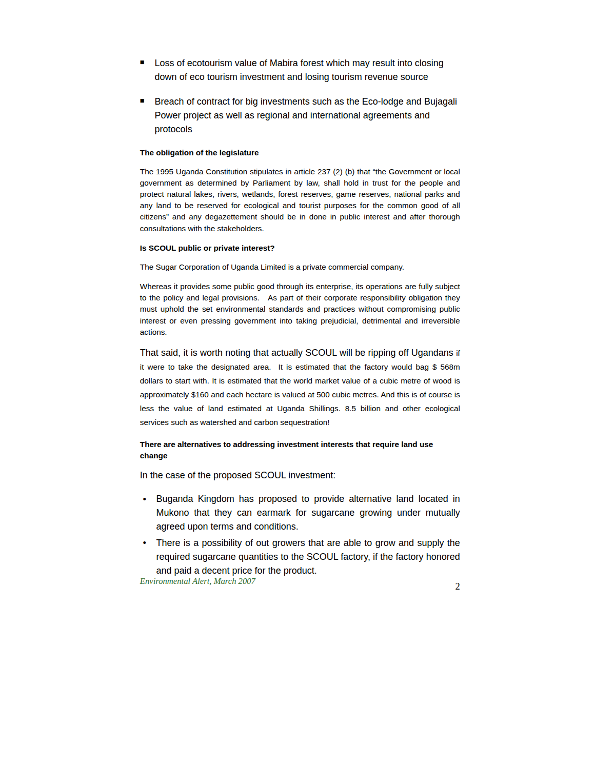Loss of ecotourism value of Mabira forest which may result into closing down of eco tourism investment and losing tourism revenue source
Breach of contract for big investments such as the Eco-lodge and Bujagali Power project as well as regional and international agreements and protocols
The obligation of the legislature
The 1995 Uganda Constitution stipulates in article 237 (2) (b) that “the Government or local government as determined by Parliament by law, shall hold in trust for the people and protect natural lakes, rivers, wetlands, forest reserves, game reserves, national parks and any land to be reserved for ecological and tourist purposes for the common good of all citizens” and any degazettement should be in done in public interest and after thorough consultations with the stakeholders.
Is SCOUL public or private interest?
The Sugar Corporation of Uganda Limited is a private commercial company.
Whereas it provides some public good through its enterprise, its operations are fully subject to the policy and legal provisions. As part of their corporate responsibility obligation they must uphold the set environmental standards and practices without compromising public interest or even pressing government into taking prejudicial, detrimental and irreversible actions.
That said, it is worth noting that actually SCOUL will be ripping off Ugandans if it were to take the designated area. It is estimated that the factory would bag $ 568m dollars to start with. It is estimated that the world market value of a cubic metre of wood is approximately $160 and each hectare is valued at 500 cubic metres. And this is of course is less the value of land estimated at Uganda Shillings. 8.5 billion and other ecological services such as watershed and carbon sequestration!
There are alternatives to addressing investment interests that require land use change
In the case of the proposed SCOUL investment:
Buganda Kingdom has proposed to provide alternative land located in Mukono that they can earmark for sugarcane growing under mutually agreed upon terms and conditions.
There is a possibility of out growers that are able to grow and supply the required sugarcane quantities to the SCOUL factory, if the factory honored and paid a decent price for the product.
Environmental Alert, March 2007
2